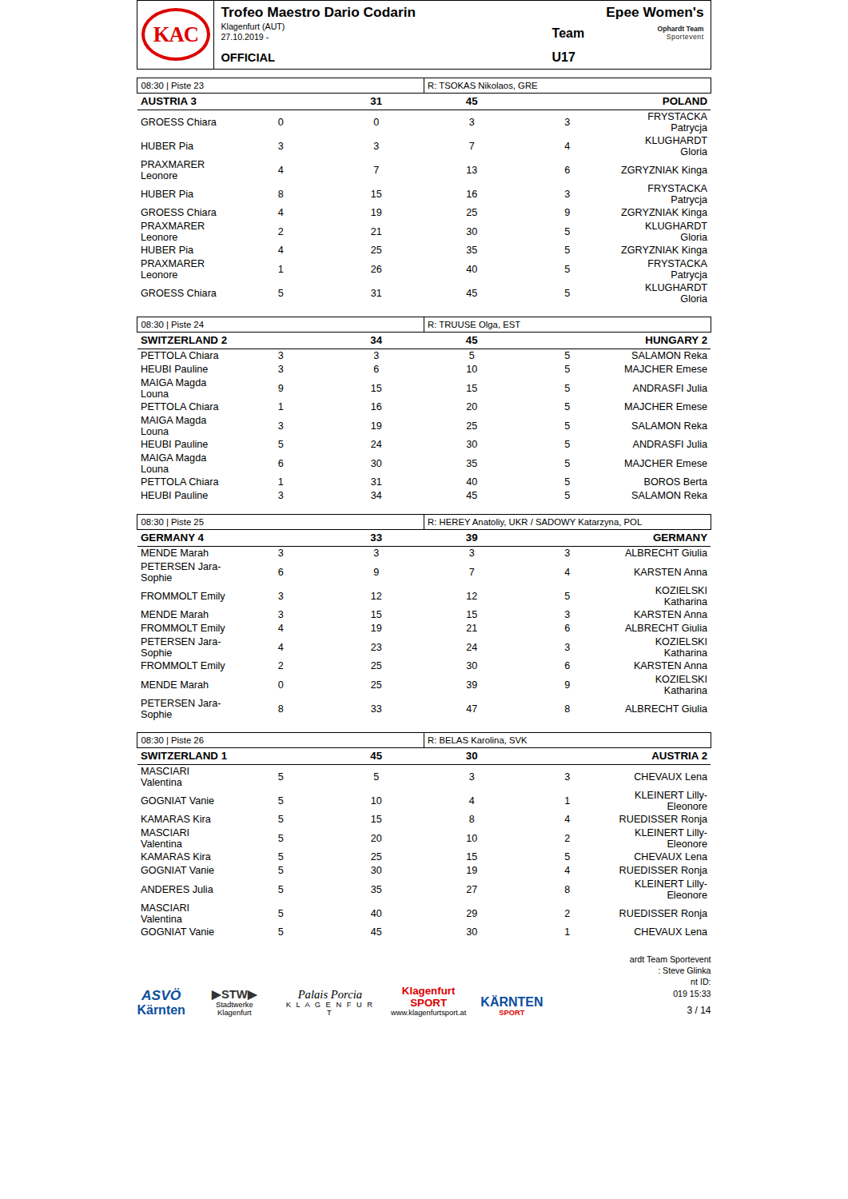KAC
Trofeo Maestro Dario Codarin
Klagenfurt (AUT)
27.10.2019 -
OFFICIAL
Epee Women's
Team Ophardt Team
Sportevent
U17
| 08:30 / Piste 23 | R: TSOKAS Nikolaos, GRE |
| AUSTRIA 3 | | 31 | 45 | | POLAND |
| GROESS Chiara | 0 | 0 | 3 | 3 | FRYSTACKA Patrycja |
| HUBER Pia | 3 | 3 | 7 | 4 | KLUGHARDT Gloria |
| PRAXMARER Leonore | 4 | 7 | 13 | 6 | ZGRYZNIAK Kinga |
| HUBER Pia | 8 | 15 | 16 | 3 | FRYSTACKA Patrycja |
| GROESS Chiara | 4 | 19 | 25 | 9 | ZGRYZNIAK Kinga |
| PRAXMARER Leonore | 2 | 21 | 30 | 5 | KLUGHARDT Gloria |
| HUBER Pia | 4 | 25 | 35 | 5 | ZGRYZNIAK Kinga |
| PRAXMARER Leonore | 1 | 26 | 40 | 5 | FRYSTACKA Patrycja |
| GROESS Chiara | 5 | 31 | 45 | 5 | KLUGHARDT Gloria |
| 08:30 / Piste 24 | R: TRUUSE Olga, EST |
| SWITZERLAND 2 | | 34 | 45 | | HUNGARY 2 |
| PETTOLA Chiara | 3 | 3 | 5 | 5 | SALAMON Reka |
| HEUBI Pauline | 3 | 6 | 10 | 5 | MAJCHER Emese |
| MAIGA Magda Louna | 9 | 15 | 15 | 5 | ANDRASFI Julia |
| PETTOLA Chiara | 1 | 16 | 20 | 5 | MAJCHER Emese |
| MAIGA Magda Louna | 3 | 19 | 25 | 5 | SALAMON Reka |
| HEUBI Pauline | 5 | 24 | 30 | 5 | ANDRASFI Julia |
| MAIGA Magda Louna | 6 | 30 | 35 | 5 | MAJCHER Emese |
| PETTOLA Chiara | 1 | 31 | 40 | 5 | BOROS Berta |
| HEUBI Pauline | 3 | 34 | 45 | 5 | SALAMON Reka |
| 08:30 / Piste 25 | R: HEREY Anatoliy, UKR / SADOWY Katarzyna, POL |
| GERMANY 4 | | 33 | 39 | | GERMANY |
| MENDE Marah | 3 | 3 | 3 | 3 | ALBRECHT Giulia |
| PETERSEN Jara-Sophie | 6 | 9 | 7 | 4 | KARSTEN Anna |
| FROMMOLT Emily | 3 | 12 | 12 | 5 | KOZIELSKI Katharina |
| MENDE Marah | 3 | 15 | 15 | 3 | KARSTEN Anna |
| FROMMOLT Emily | 4 | 19 | 21 | 6 | ALBRECHT Giulia |
| PETERSEN Jara-Sophie | 4 | 23 | 24 | 3 | KOZIELSKI Katharina |
| FROMMOLT Emily | 2 | 25 | 30 | 6 | KARSTEN Anna |
| MENDE Marah | 0 | 25 | 39 | 9 | KOZIELSKI Katharina |
| PETERSEN Jara-Sophie | 8 | 33 | 47 | 8 | ALBRECHT Giulia |
| 08:30 / Piste 26 | R: BELAS Karolina, SVK |
| SWITZERLAND 1 | | 45 | 30 | | AUSTRIA 2 |
| MASCIARI Valentina | 5 | 5 | 3 | 3 | CHEVAUX Lena |
| GOGNIAT Vanie | 5 | 10 | 4 | 1 | KLEINERT Lilly-Eleonore |
| KAMARAS Kira | 5 | 15 | 8 | 4 | RUEDISSER Ronja |
| MASCIARI Valentina | 5 | 20 | 10 | 2 | KLEINERT Lilly-Eleonore |
| KAMARAS Kira | 5 | 25 | 15 | 5 | CHEVAUX Lena |
| GOGNIAT Vanie | 5 | 30 | 19 | 4 | RUEDISSER Ronja |
| ANDERES Julia | 5 | 35 | 27 | 8 | KLEINERT Lilly-Eleonore |
| MASCIARI Valentina | 5 | 40 | 29 | 2 | RUEDISSER Ronja |
| GOGNIAT Vanie | 5 | 45 | 30 | 1 | CHEVAUX Lena |
ASVÖ
Kärnten
▶STW▶
Stadtwerke Klagenfurt
Palais Porcia
K L A G E N F U R T
Klagenfurt
SPORT
www.klagenfurtsport.at
KÄRNTEN
SPORT
ardt Team Sportevent
: Steve Glinka
nt ID:
019 15:33
3 / 14